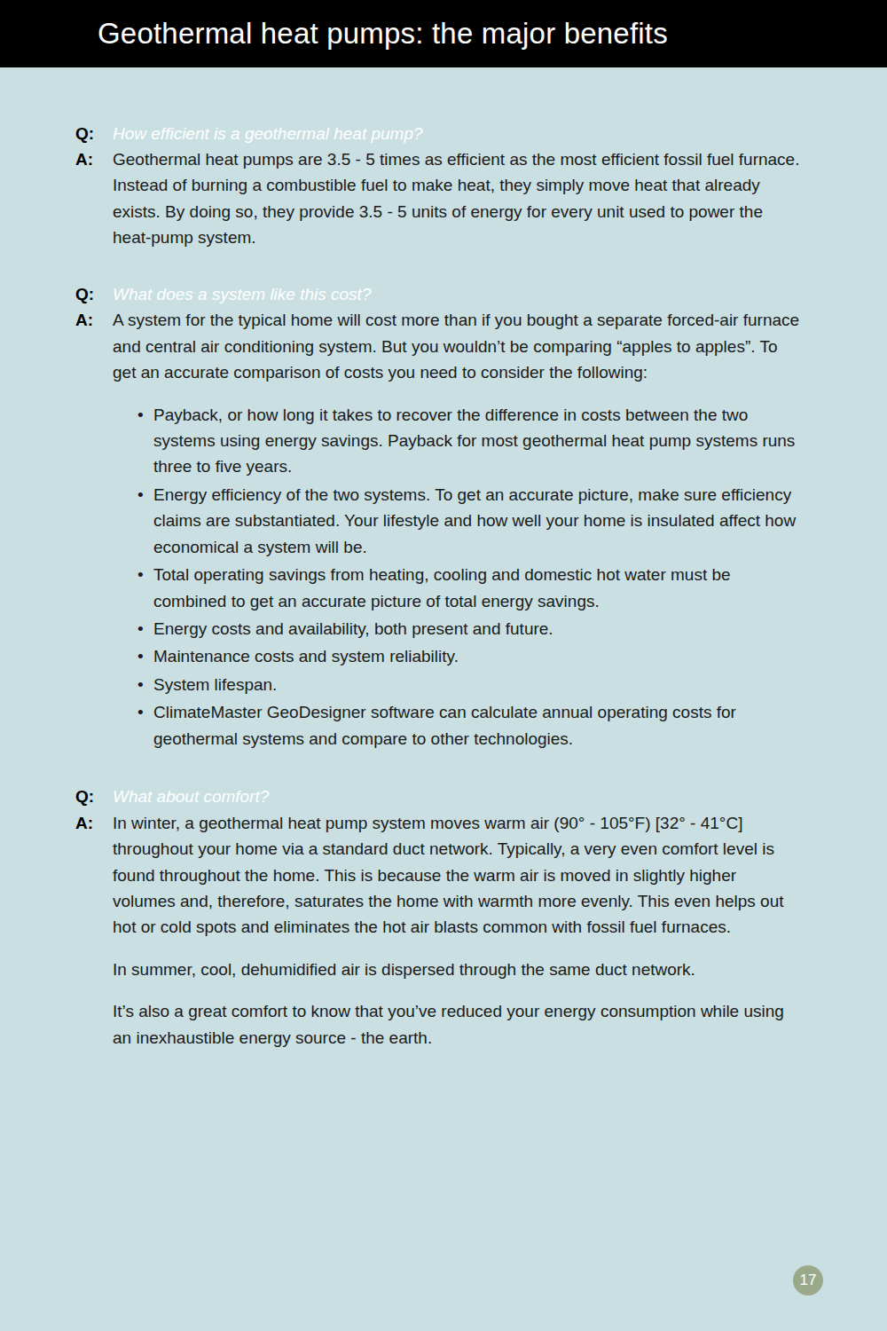Geothermal heat pumps: the major benefits
Q:
How efficient is a geothermal heat pump?
A:
Geothermal heat pumps are 3.5 - 5 times as efficient as the most efficient fossil fuel furnace. Instead of burning a combustible fuel to make heat, they simply move heat that already exists. By doing so, they provide 3.5 - 5 units of energy for every unit used to power the heat-pump system.
Q:
What does a system like this cost?
A:
A system for the typical home will cost more than if you bought a separate forced-air furnace and central air conditioning system. But you wouldn’t be comparing “apples to apples”. To get an accurate comparison of costs you need to consider the following:
Payback, or how long it takes to recover the difference in costs between the two systems using energy savings. Payback for most geothermal heat pump systems runs three to five years.
Energy efficiency of the two systems. To get an accurate picture, make sure efficiency claims are substantiated. Your lifestyle and how well your home is insulated affect how economical a system will be.
Total operating savings from heating, cooling and domestic hot water must be combined to get an accurate picture of total energy savings.
Energy costs and availability, both present and future.
Maintenance costs and system reliability.
System lifespan.
ClimateMaster GeoDesigner software can calculate annual operating costs for geothermal systems and compare to other technologies.
Q:
What about comfort?
A:
In winter, a geothermal heat pump system moves warm air (90° - 105°F) [32° - 41°C] throughout your home via a standard duct network. Typically, a very even comfort level is found throughout the home. This is because the warm air is moved in slightly higher volumes and, therefore, saturates the home with warmth more evenly. This even helps out hot or cold spots and eliminates the hot air blasts common with fossil fuel furnaces.
In summer, cool, dehumidified air is dispersed through the same duct network.
It’s also a great comfort to know that you’ve reduced your energy consumption while using an inexhaustible energy source - the earth.
17